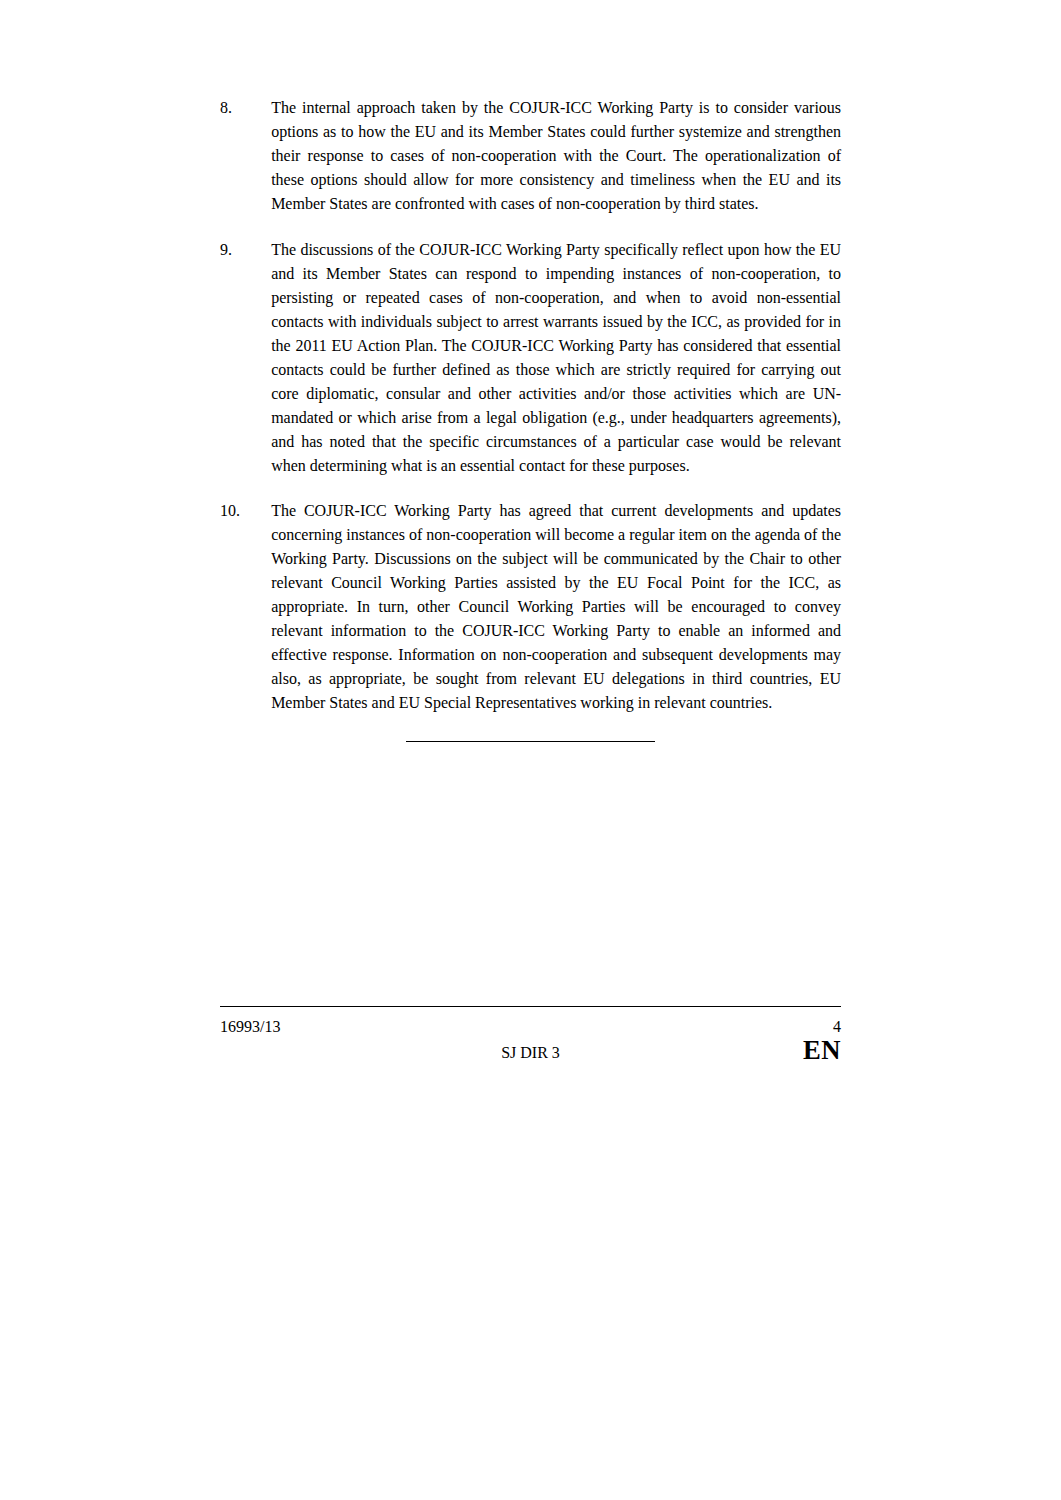8. The internal approach taken by the COJUR-ICC Working Party is to consider various options as to how the EU and its Member States could further systemize and strengthen their response to cases of non-cooperation with the Court. The operationalization of these options should allow for more consistency and timeliness when the EU and its Member States are confronted with cases of non-cooperation by third states.
9. The discussions of the COJUR-ICC Working Party specifically reflect upon how the EU and its Member States can respond to impending instances of non-cooperation, to persisting or repeated cases of non-cooperation, and when to avoid non-essential contacts with individuals subject to arrest warrants issued by the ICC, as provided for in the 2011 EU Action Plan. The COJUR-ICC Working Party has considered that essential contacts could be further defined as those which are strictly required for carrying out core diplomatic, consular and other activities and/or those activities which are UN-mandated or which arise from a legal obligation (e.g., under headquarters agreements), and has noted that the specific circumstances of a particular case would be relevant when determining what is an essential contact for these purposes.
10. The COJUR-ICC Working Party has agreed that current developments and updates concerning instances of non-cooperation will become a regular item on the agenda of the Working Party. Discussions on the subject will be communicated by the Chair to other relevant Council Working Parties assisted by the EU Focal Point for the ICC, as appropriate. In turn, other Council Working Parties will be encouraged to convey relevant information to the COJUR-ICC Working Party to enable an informed and effective response. Information on non-cooperation and subsequent developments may also, as appropriate, be sought from relevant EU delegations in third countries, EU Member States and EU Special Representatives working in relevant countries.
16993/13
4
SJ DIR 3 EN